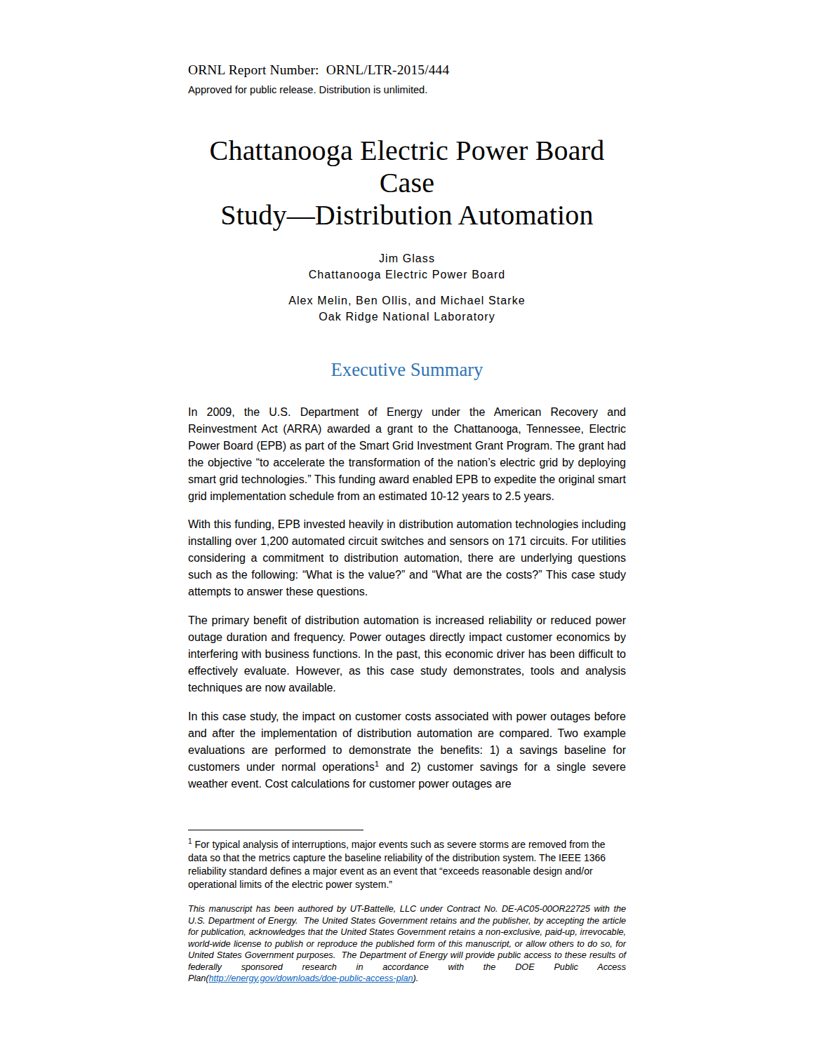ORNL Report Number: ORNL/LTR-2015/444
Approved for public release. Distribution is unlimited.
Chattanooga Electric Power Board Case
Study—Distribution Automation
Jim Glass
Chattanooga Electric Power Board
Alex Melin, Ben Ollis, and Michael Starke
Oak Ridge National Laboratory
Executive Summary
In 2009, the U.S. Department of Energy under the American Recovery and Reinvestment Act (ARRA) awarded a grant to the Chattanooga, Tennessee, Electric Power Board (EPB) as part of the Smart Grid Investment Grant Program. The grant had the objective “to accelerate the transformation of the nation’s electric grid by deploying smart grid technologies.” This funding award enabled EPB to expedite the original smart grid implementation schedule from an estimated 10-12 years to 2.5 years.
With this funding, EPB invested heavily in distribution automation technologies including installing over 1,200 automated circuit switches and sensors on 171 circuits. For utilities considering a commitment to distribution automation, there are underlying questions such as the following: “What is the value?” and “What are the costs?” This case study attempts to answer these questions.
The primary benefit of distribution automation is increased reliability or reduced power outage duration and frequency. Power outages directly impact customer economics by interfering with business functions. In the past, this economic driver has been difficult to effectively evaluate. However, as this case study demonstrates, tools and analysis techniques are now available.
In this case study, the impact on customer costs associated with power outages before and after the implementation of distribution automation are compared. Two example evaluations are performed to demonstrate the benefits: 1) a savings baseline for customers under normal operations1 and 2) customer savings for a single severe weather event. Cost calculations for customer power outages are
1 For typical analysis of interruptions, major events such as severe storms are removed from the data so that the metrics capture the baseline reliability of the distribution system. The IEEE 1366 reliability standard defines a major event as an event that “exceeds reasonable design and/or operational limits of the electric power system.”
This manuscript has been authored by UT-Battelle, LLC under Contract No. DE-AC05-00OR22725 with the U.S. Department of Energy. The United States Government retains and the publisher, by accepting the article for publication, acknowledges that the United States Government retains a non-exclusive, paid-up, irrevocable, world-wide license to publish or reproduce the published form of this manuscript, or allow others to do so, for United States Government purposes. The Department of Energy will provide public access to these results of federally sponsored research in accordance with the DOE Public Access Plan(http://energy.gov/downloads/doe-public-access-plan).